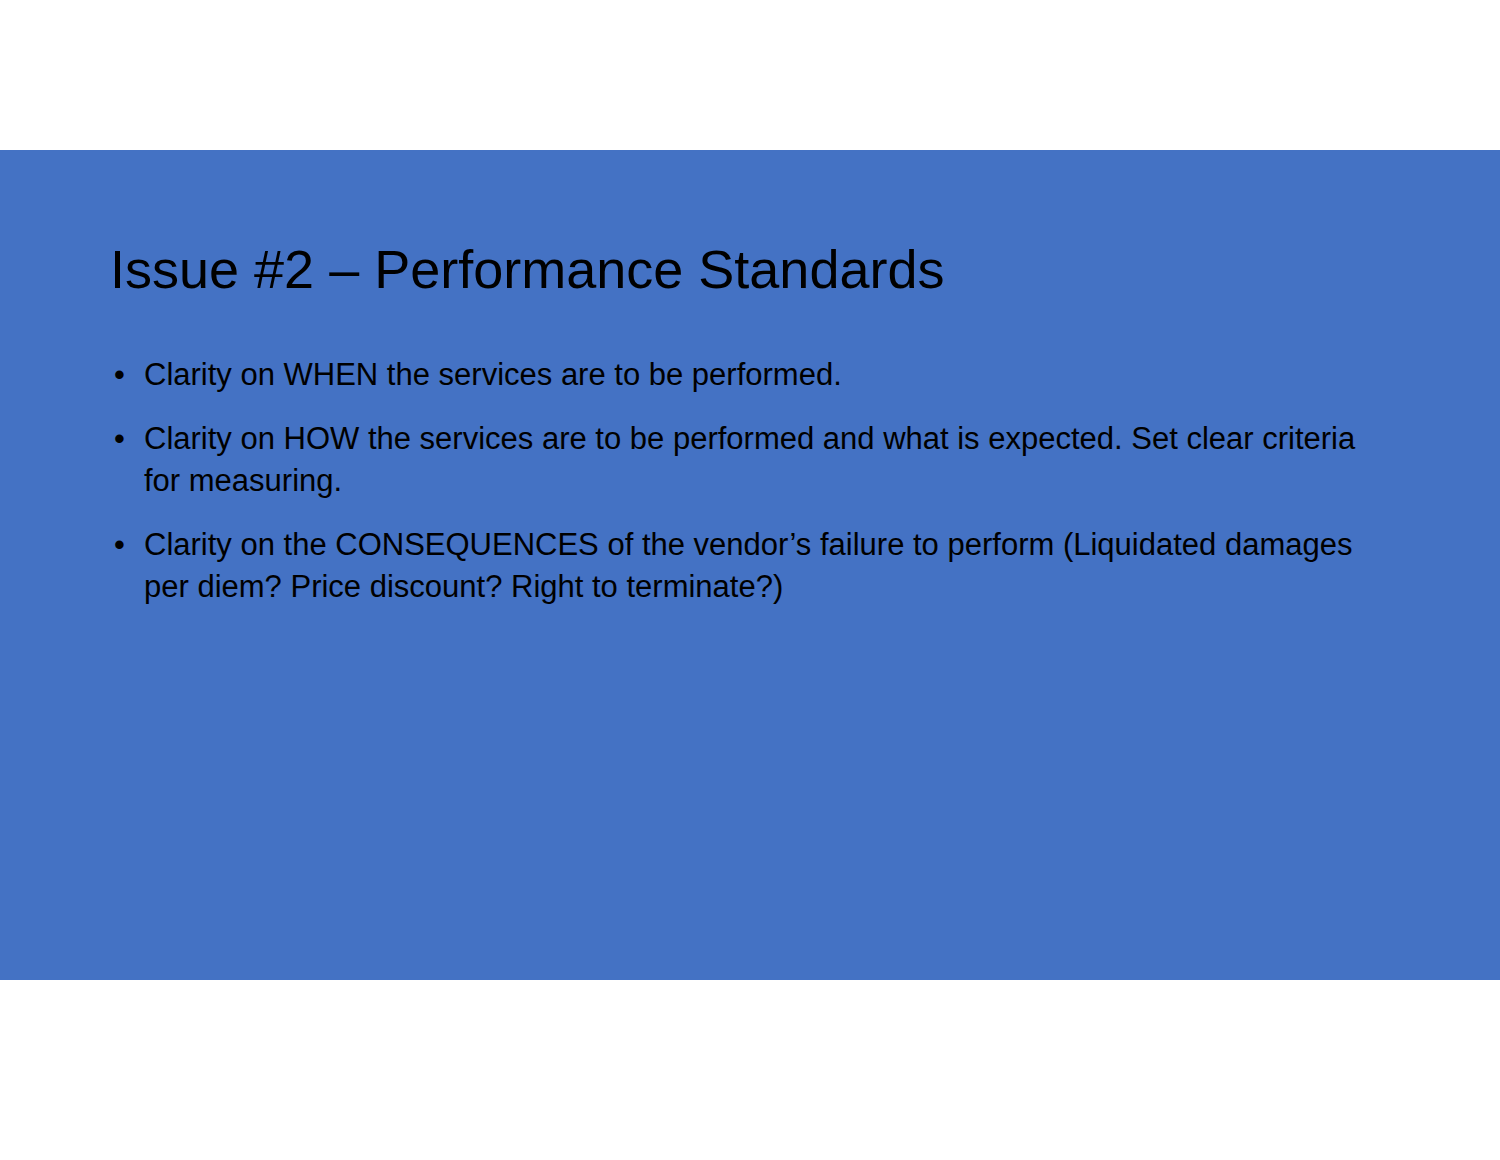Issue #2 – Performance Standards
Clarity on WHEN the services are to be performed.
Clarity on HOW the services are to be performed and what is expected. Set clear criteria for measuring.
Clarity on the CONSEQUENCES of the vendor’s failure to perform (Liquidated damages per diem? Price discount? Right to terminate?)